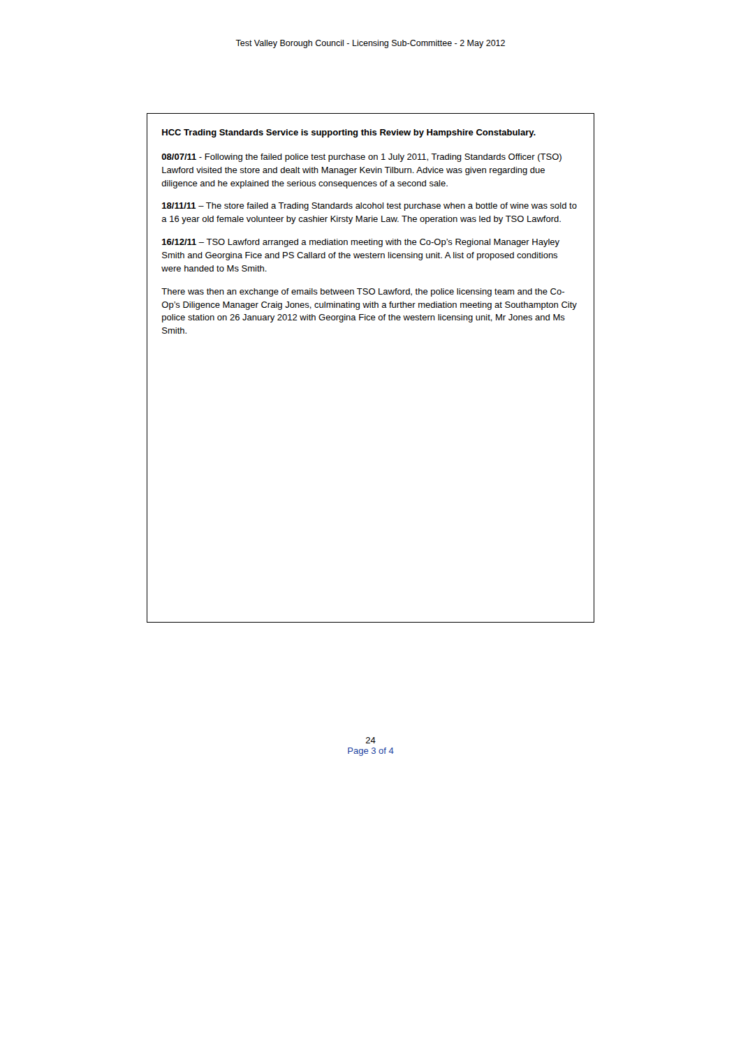Test Valley Borough Council - Licensing Sub-Committee - 2 May 2012
HCC Trading Standards Service is supporting this Review by Hampshire Constabulary.
08/07/11 - Following the failed police test purchase on 1 July 2011, Trading Standards Officer (TSO) Lawford visited the store and dealt with Manager Kevin Tilburn. Advice was given regarding due diligence and he explained the serious consequences of a second sale.
18/11/11 – The store failed a Trading Standards alcohol test purchase when a bottle of wine was sold to a 16 year old female volunteer by cashier Kirsty Marie Law. The operation was led by TSO Lawford.
16/12/11 – TSO Lawford arranged a mediation meeting with the Co-Op’s Regional Manager Hayley Smith and Georgina Fice and PS Callard of the western licensing unit. A list of proposed conditions were handed to Ms Smith.
There was then an exchange of emails between TSO Lawford, the police licensing team and the Co-Op’s Diligence Manager Craig Jones, culminating with a further mediation meeting at Southampton City police station on 26 January 2012 with Georgina Fice of the western licensing unit, Mr Jones and Ms Smith.
24
Page 3 of 4